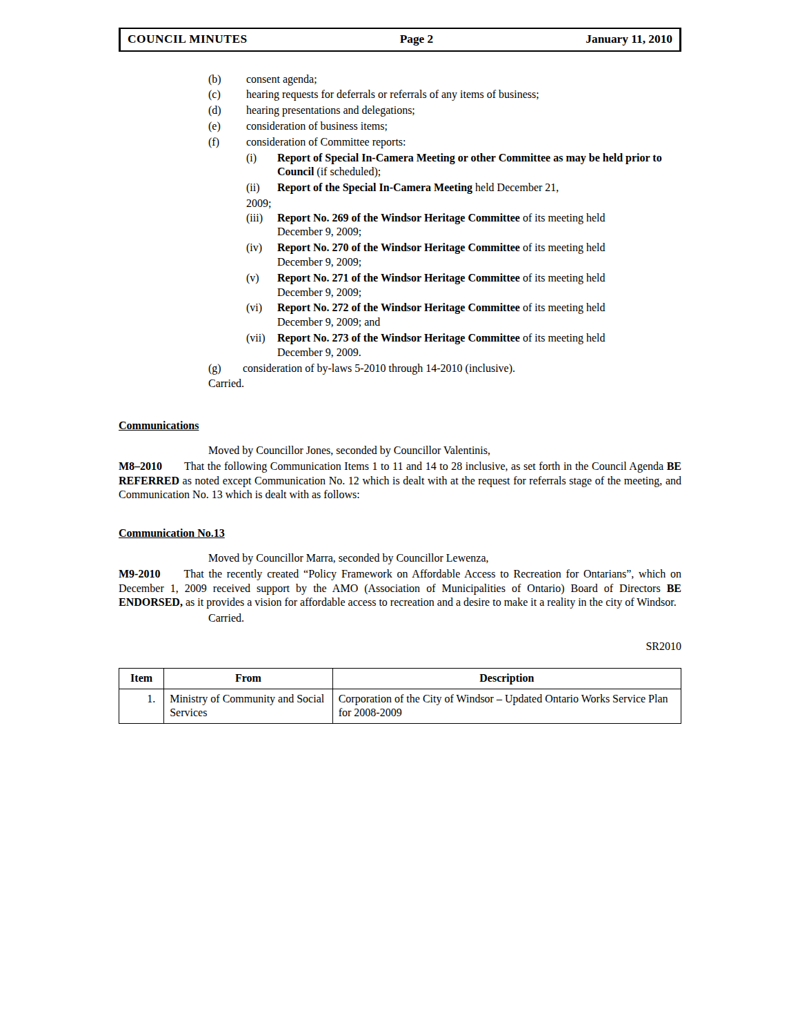COUNCIL MINUTES Page 2 January 11, 2010
(b) consent agenda;
(c) hearing requests for deferrals or referrals of any items of business;
(d) hearing presentations and delegations;
(e) consideration of business items;
(f) consideration of Committee reports:
(i) Report of Special In-Camera Meeting or other Committee as may be held prior to Council (if scheduled);
(ii) Report of the Special In-Camera Meeting held December 21,
2009;
(iii) Report No. 269 of the Windsor Heritage Committee of its meeting held
December 9, 2009;
(iv) Report No. 270 of the Windsor Heritage Committee of its meeting held
December 9, 2009;
(v) Report No. 271 of the Windsor Heritage Committee of its meeting held
December 9, 2009;
(vi) Report No. 272 of the Windsor Heritage Committee of its meeting held
December 9, 2009; and
(vii) Report No. 273 of the Windsor Heritage Committee of its meeting held
December 9, 2009.
(g) consideration of by-laws 5-2010 through 14-2010 (inclusive).
Carried.
Communications
Moved by Councillor Jones, seconded by Councillor Valentinis,
M8–2010 That the following Communication Items 1 to 11 and 14 to 28 inclusive, as set forth in the Council Agenda BE REFERRED as noted except Communication No. 12 which is dealt with at the request for referrals stage of the meeting, and Communication No. 13 which is dealt with as follows:
Communication No.13
Moved by Councillor Marra, seconded by Councillor Lewenza,
M9-2010 That the recently created “Policy Framework on Affordable Access to Recreation for Ontarians”, which on December 1, 2009 received support by the AMO (Association of Municipalities of Ontario) Board of Directors BE ENDORSED, as it provides a vision for affordable access to recreation and a desire to make it a reality in the city of Windsor.
Carried.
SR2010
| Item | From | Description |
| --- | --- | --- |
| 1. | Ministry of Community and Social Services | Corporation of the City of Windsor – Updated Ontario Works Service Plan for 2008-2009 |